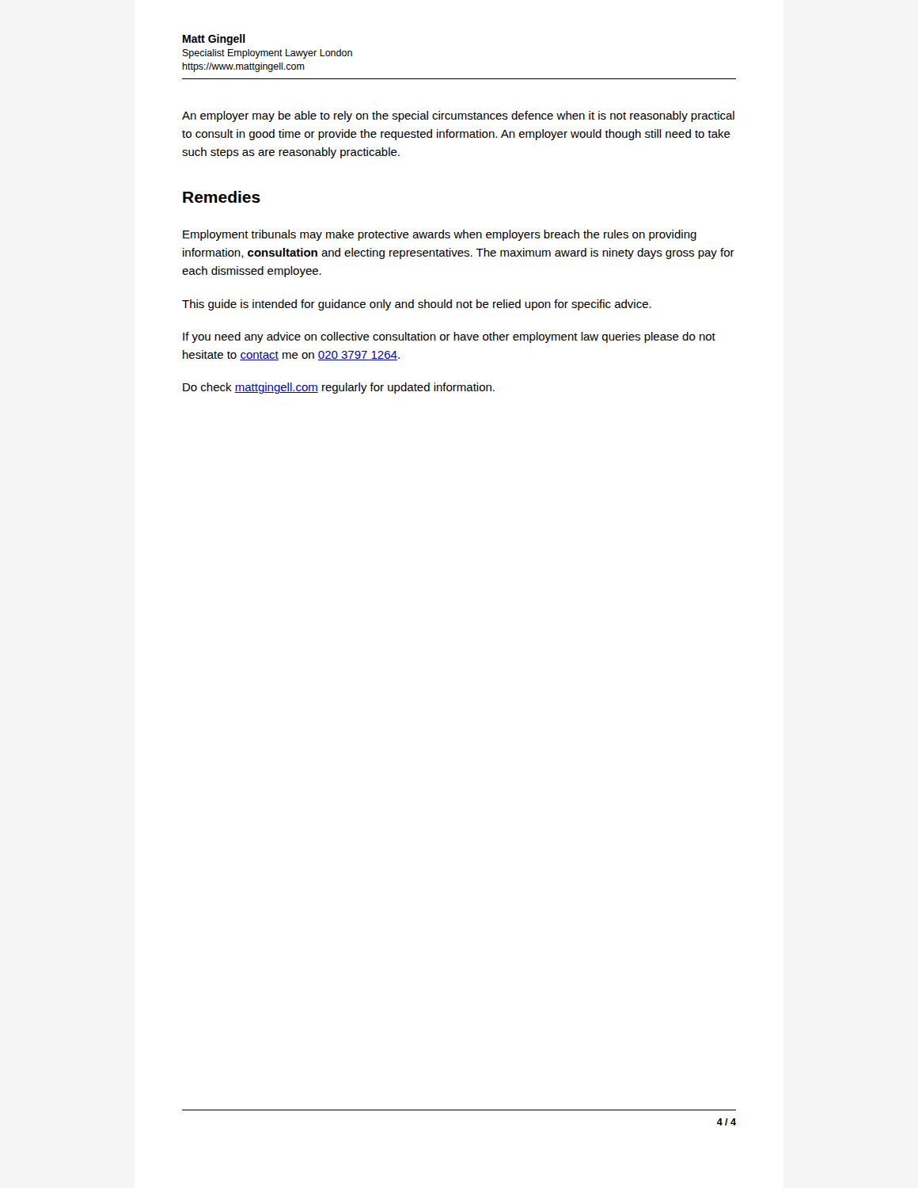Matt Gingell
Specialist Employment Lawyer London
https://www.mattgingell.com
An employer may be able to rely on the special circumstances defence when it is not reasonably practical to consult in good time or provide the requested information. An employer would though still need to take such steps as are reasonably practicable.
Remedies
Employment tribunals may make protective awards when employers breach the rules on providing information, consultation and electing representatives. The maximum award is ninety days gross pay for each dismissed employee.
This guide is intended for guidance only and should not be relied upon for specific advice.
If you need any advice on collective consultation or have other employment law queries please do not hesitate to contact me on 020 3797 1264.
Do check mattgingell.com regularly for updated information.
4 / 4